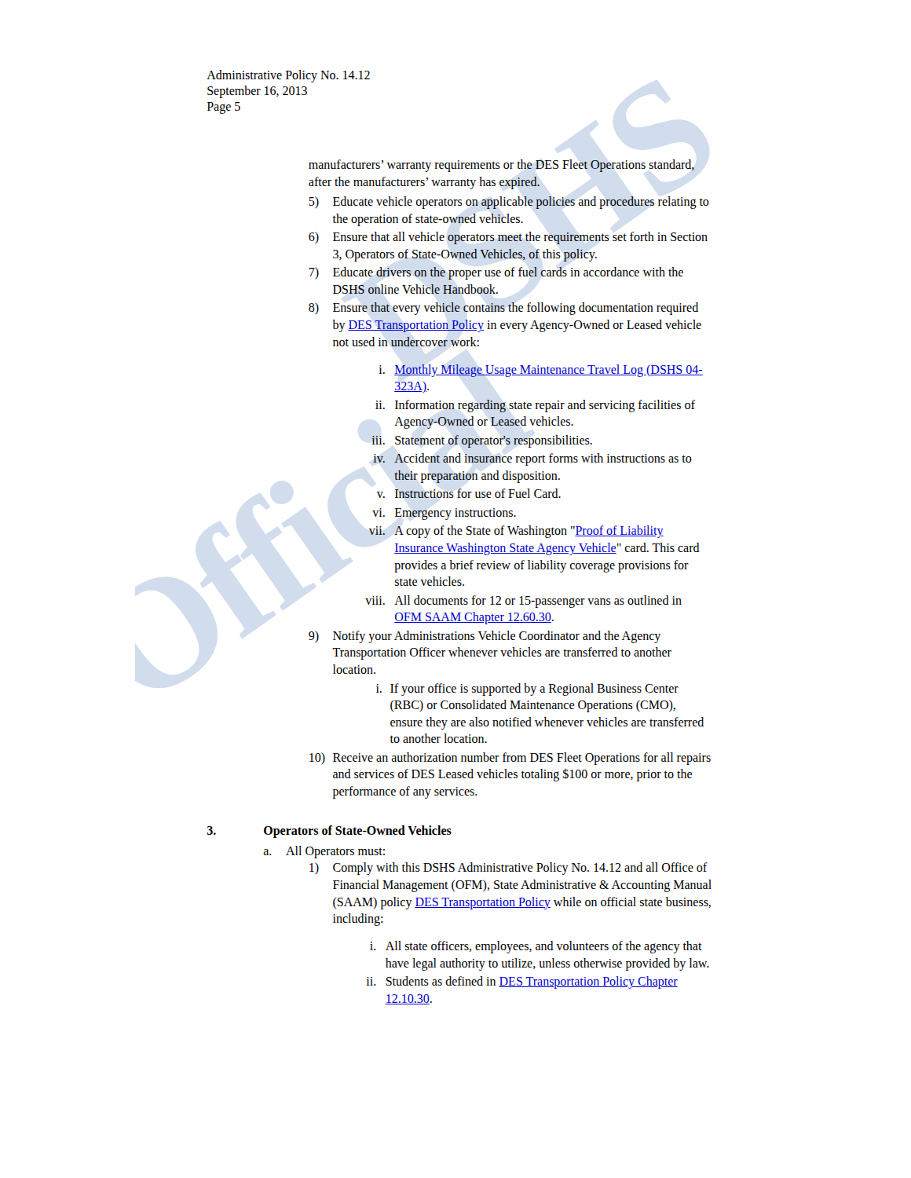DSHS Official
Administrative Policy No. 14.12
September 16, 2013
Page 5
manufacturers’ warranty requirements or the DES Fleet Operations standard, after the manufacturers’ warranty has expired.
5) Educate vehicle operators on applicable policies and procedures relating to the operation of state-owned vehicles.
6) Ensure that all vehicle operators meet the requirements set forth in Section 3, Operators of State-Owned Vehicles, of this policy.
7) Educate drivers on the proper use of fuel cards in accordance with the DSHS online Vehicle Handbook.
8) Ensure that every vehicle contains the following documentation required by DES Transportation Policy in every Agency-Owned or Leased vehicle not used in undercover work:
i. Monthly Mileage Usage Maintenance Travel Log (DSHS 04-323A).
ii. Information regarding state repair and servicing facilities of Agency-Owned or Leased vehicles.
iii. Statement of operator's responsibilities.
iv. Accident and insurance report forms with instructions as to their preparation and disposition.
v. Instructions for use of Fuel Card.
vi. Emergency instructions.
vii. A copy of the State of Washington "Proof of Liability Insurance Washington State Agency Vehicle" card. This card provides a brief review of liability coverage provisions for state vehicles.
viii. All documents for 12 or 15-passenger vans as outlined in OFM SAAM Chapter 12.60.30.
9) Notify your Administrations Vehicle Coordinator and the Agency Transportation Officer whenever vehicles are transferred to another location.
i. If your office is supported by a Regional Business Center (RBC) or Consolidated Maintenance Operations (CMO), ensure they are also notified whenever vehicles are transferred to another location.
10) Receive an authorization number from DES Fleet Operations for all repairs and services of DES Leased vehicles totaling $100 or more, prior to the performance of any services.
3. Operators of State-Owned Vehicles
a. All Operators must:
1) Comply with this DSHS Administrative Policy No. 14.12 and all Office of Financial Management (OFM), State Administrative & Accounting Manual (SAAM) policy DES Transportation Policy while on official state business, including:
i. All state officers, employees, and volunteers of the agency that have legal authority to utilize, unless otherwise provided by law.
ii. Students as defined in DES Transportation Policy Chapter 12.10.30.